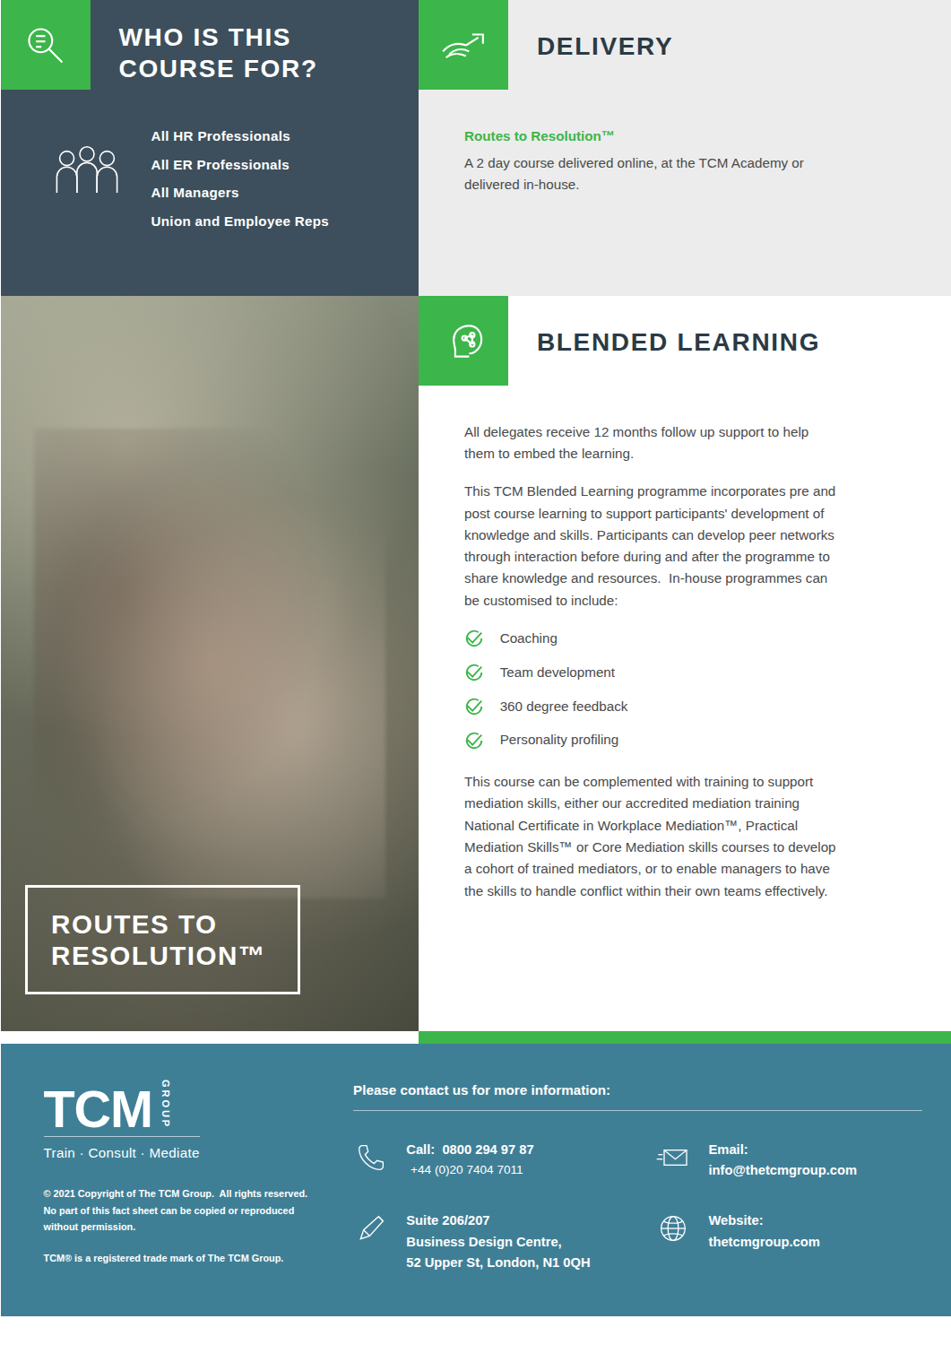Who is this
course for?
All HR Professionals
All ER Professionals
All Managers
Union and Employee Reps
Delivery
Routes to Resolution™
A 2 day course delivered online, at the TCM Academy or delivered in-house.
Routes to
Resolution™
Blended Learning
All delegates receive 12 months follow up support to help them to embed the learning.
This TCM Blended Learning programme incorporates pre and post course learning to support participants' development of knowledge and skills. Participants can develop peer networks through interaction before during and after the programme to share knowledge and resources. In-house programmes can be customised to include:
Coaching
Team development
360 degree feedback
Personality profiling
This course can be complemented with training to support mediation skills, either our accredited mediation training National Certificate in Workplace Mediation™, Practical Mediation Skills™ or Core Mediation skills courses to develop a cohort of trained mediators, or to enable managers to have the skills to handle conflict within their own teams effectively.
TCM GROUP
Train · Consult · Mediate
© 2021 Copyright of The TCM Group. All rights reserved. No part of this fact sheet can be copied or reproduced without permission.
TCM® is a registered trade mark of The TCM Group.
Please contact us for more information:
Call: 0800 294 97 87
+44 (0)20 7404 7011
Email:
info@thetcmgroup.com
Suite 206/207
Business Design Centre,
52 Upper St, London, N1 0QH
Website:
thetcmgroup.com